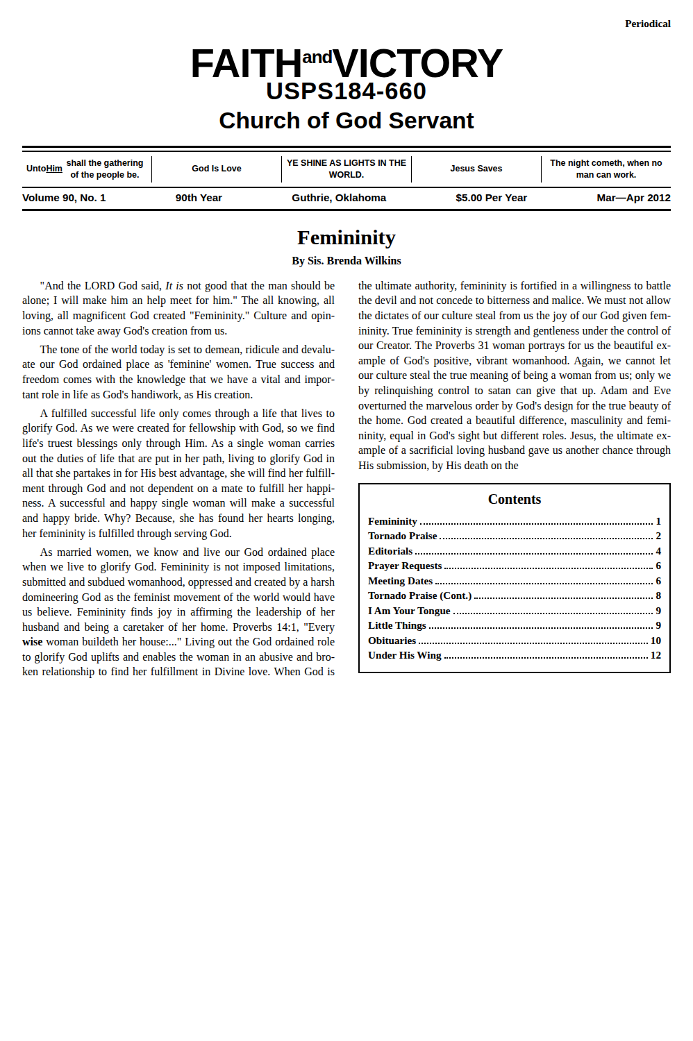Periodical
FAITHandVICTORYUSPS184-660
Church of God Servant
Unto Him shall the gathering of the people be.
God Is Love
YE SHINE AS LIGHTS IN THE WORLD.
Jesus Saves
The night cometh, when no man can work.
Volume 90, No. 1 90th Year Guthrie, Oklahoma $5.00 Per Year Mar—Apr 2012
Femininity
By Sis. Brenda Wilkins
"And the LORD God said, It is not good that the man should be alone; I will make him an help meet for him." The all knowing, all loving, all magnificent God created "Femininity." Culture and opinions cannot take away God's creation from us.
The tone of the world today is set to demean, ridicule and devaluate our God ordained place as 'feminine' women. True success and freedom comes with the knowledge that we have a vital and important role in life as God's handiwork, as His creation.
A fulfilled successful life only comes through a life that lives to glorify God. As we were created for fellowship with God, so we find life's truest blessings only through Him. As a single woman carries out the duties of life that are put in her path, living to glorify God in all that she partakes in for His best advantage, she will find her fulfillment through God and not dependent on a mate to fulfill her happiness. A successful and happy single woman will make a successful and happy bride. Why? Because, she has found her hearts longing, her femininity is fulfilled through serving God.
As married women, we know and live our God ordained place when we live to glorify God. Femininity is not imposed limitations, submitted and subdued womanhood, oppressed and created by a harsh domineering God as the feminist movement of the world would have us believe. Femininity finds joy in affirming the leadership of her husband and being a caretaker of her home. Proverbs 14:1, "Every wise woman buildeth her house:..." Living out the God ordained role to glorify God uplifts and enables the woman in an abusive and broken relationship to find her fulfillment in Divine love. When God is the ultimate authority, femininity is fortified in a willingness to battle the devil and not concede to bitterness and malice. We must not allow the dictates of our culture steal from us the joy of our God given femininity. True femininity is strength and gentleness under the control of our Creator. The Proverbs 31 woman portrays for us the beautiful example of God's positive, vibrant womanhood. Again, we cannot let our culture steal the true meaning of being a woman from us; only we by relinquishing control to satan can give that up. Adam and Eve overturned the marvelous order by God's design for the true beauty of the home. God created a beautiful difference, masculinity and femininity, equal in God's sight but different roles. Jesus, the ultimate example of a sacrificial loving husband gave us another chance through His submission, by His death on the
Contents
Femininity 1
Tornado Praise 2
Editorials 4
Prayer Requests 6
Meeting Dates 6
Tornado Praise (Cont.) 8
I Am Your Tongue 9
Little Things 9
Obituaries 10
Under His Wing 12